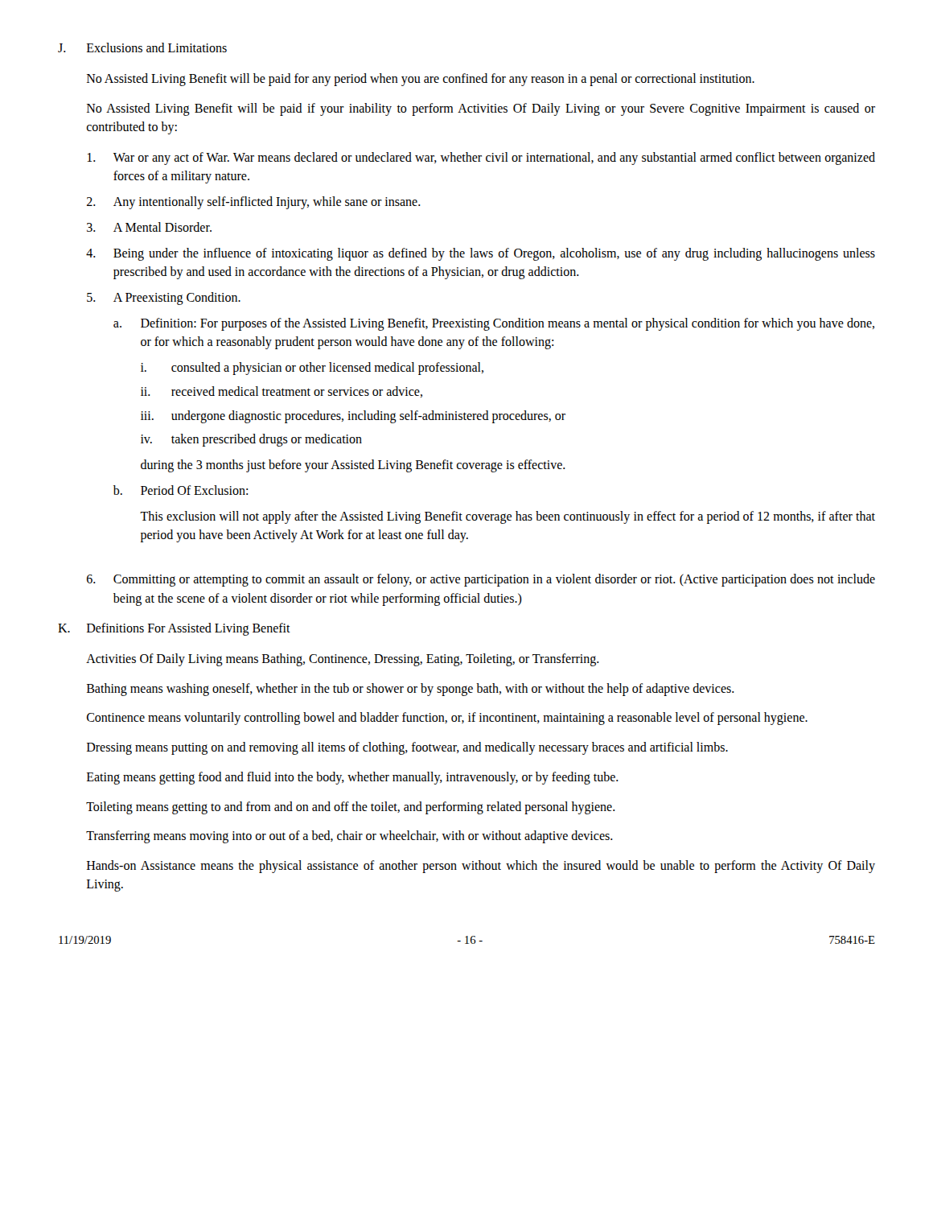J.
Exclusions and Limitations
No Assisted Living Benefit will be paid for any period when you are confined for any reason in a penal or correctional institution.
No Assisted Living Benefit will be paid if your inability to perform Activities Of Daily Living or your Severe Cognitive Impairment is caused or contributed to by:
War or any act of War. War means declared or undeclared war, whether civil or international, and any substantial armed conflict between organized forces of a military nature.
Any intentionally self-inflicted Injury, while sane or insane.
A Mental Disorder.
Being under the influence of intoxicating liquor as defined by the laws of Oregon, alcoholism, use of any drug including hallucinogens unless prescribed by and used in accordance with the directions of a Physician, or drug addiction.
A Preexisting Condition.
Definition: For purposes of the Assisted Living Benefit, Preexisting Condition means a mental or physical condition for which you have done, or for which a reasonably prudent person would have done any of the following:
consulted a physician or other licensed medical professional,
received medical treatment or services or advice,
undergone diagnostic procedures, including self-administered procedures, or
taken prescribed drugs or medication
during the 3 months just before your Assisted Living Benefit coverage is effective.
Period Of Exclusion:
This exclusion will not apply after the Assisted Living Benefit coverage has been continuously in effect for a period of 12 months, if after that period you have been Actively At Work for at least one full day.
Committing or attempting to commit an assault or felony, or active participation in a violent disorder or riot. (Active participation does not include being at the scene of a violent disorder or riot while performing official duties.)
K.
Definitions For Assisted Living Benefit
Activities Of Daily Living means Bathing, Continence, Dressing, Eating, Toileting, or Transferring.
Bathing means washing oneself, whether in the tub or shower or by sponge bath, with or without the help of adaptive devices.
Continence means voluntarily controlling bowel and bladder function, or, if incontinent, maintaining a reasonable level of personal hygiene.
Dressing means putting on and removing all items of clothing, footwear, and medically necessary braces and artificial limbs.
Eating means getting food and fluid into the body, whether manually, intravenously, or by feeding tube.
Toileting means getting to and from and on and off the toilet, and performing related personal hygiene.
Transferring means moving into or out of a bed, chair or wheelchair, with or without adaptive devices.
Hands-on Assistance means the physical assistance of another person without which the insured would be unable to perform the Activity Of Daily Living.
11/19/2019
- 16 -
758416-E